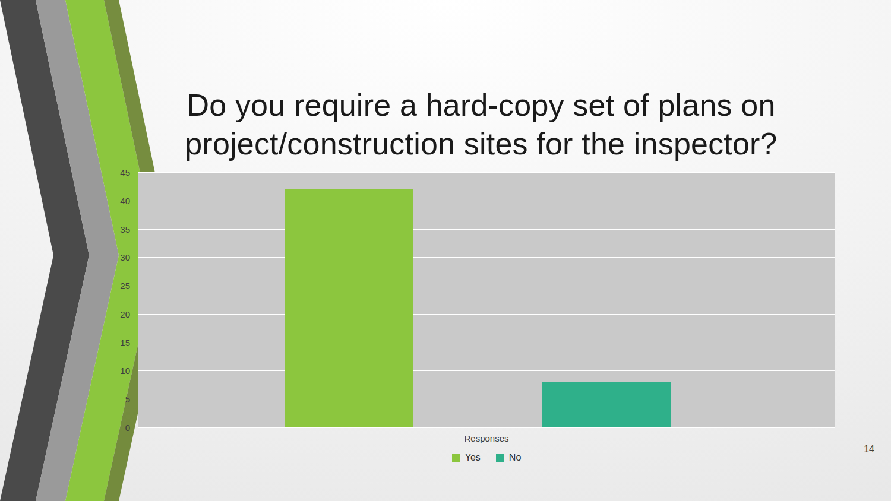Do you require a hard-copy set of plans on project/construction sites for the inspector?
45 40 35 30 25 20 15 10 5 0
Responses
Yes No
14